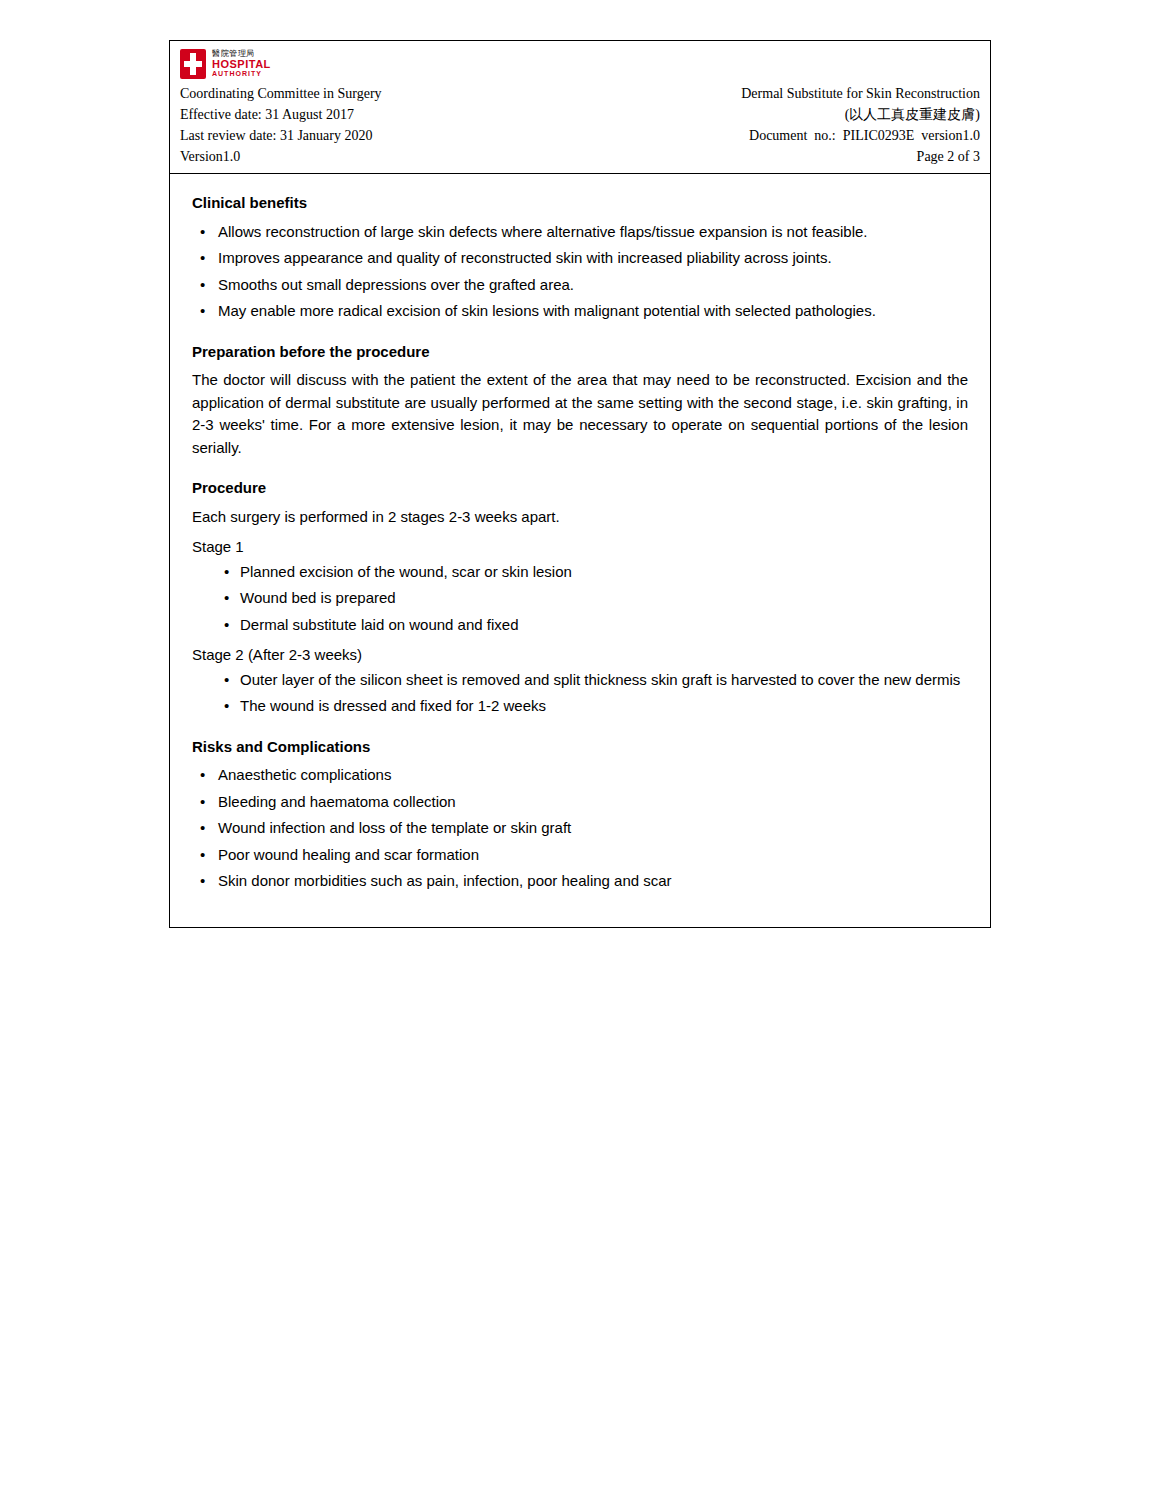醫院管理局
HOSPITAL
AUTHORITY
| Coordinating Committee in Surgery | Dermal Substitute for Skin Reconstruction |
| Effective date: 31 August 2017 | (以人工真皮重建皮膚) |
| Last review date: 31 January 2020 | Document no.: PILIC0293E version1.0 |
| Version1.0 | Page 2 of 3 |
Clinical benefits
Allows reconstruction of large skin defects where alternative flaps/tissue expansion is not feasible.
Improves appearance and quality of reconstructed skin with increased pliability across joints.
Smooths out small depressions over the grafted area.
May enable more radical excision of skin lesions with malignant potential with selected pathologies.
Preparation before the procedure
The doctor will discuss with the patient the extent of the area that may need to be reconstructed. Excision and the application of dermal substitute are usually performed at the same setting with the second stage, i.e. skin grafting, in 2-3 weeks' time. For a more extensive lesion, it may be necessary to operate on sequential portions of the lesion serially.
Procedure
Each surgery is performed in 2 stages 2-3 weeks apart.
Stage 1
Planned excision of the wound, scar or skin lesion
Wound bed is prepared
Dermal substitute laid on wound and fixed
Stage 2 (After 2-3 weeks)
Outer layer of the silicon sheet is removed and split thickness skin graft is harvested to cover the new dermis
The wound is dressed and fixed for 1-2 weeks
Risks and Complications
Anaesthetic complications
Bleeding and haematoma collection
Wound infection and loss of the template or skin graft
Poor wound healing and scar formation
Skin donor morbidities such as pain, infection, poor healing and scar